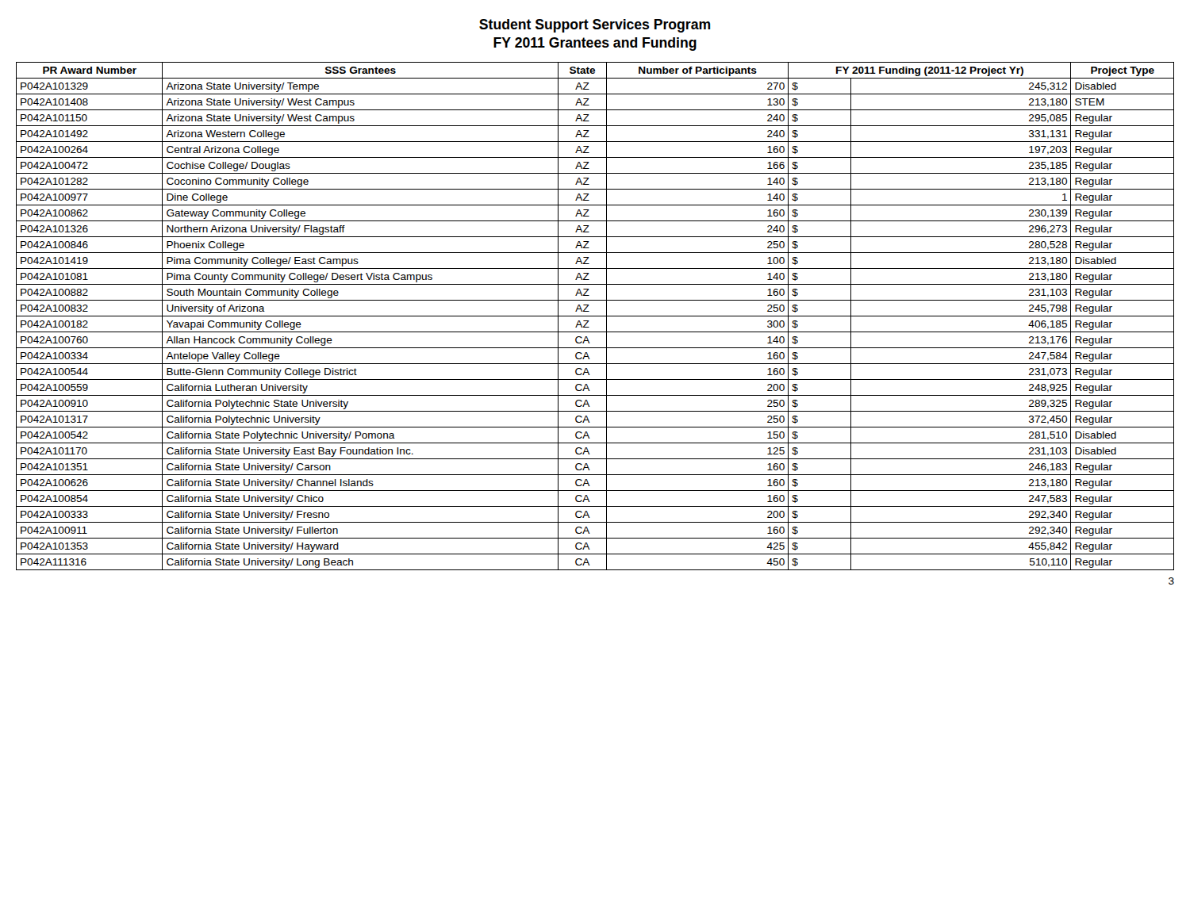Student Support Services Program
FY 2011 Grantees and Funding
| PR Award Number | SSS Grantees | State | Number of Participants | FY 2011 Funding (2011-12 Project Yr) | Project Type |
| --- | --- | --- | --- | --- | --- |
| P042A101329 | Arizona State University/ Tempe | AZ | 270 | $ | 245,312 | Disabled |
| P042A101408 | Arizona State University/ West Campus | AZ | 130 | $ | 213,180 | STEM |
| P042A101150 | Arizona State University/ West Campus | AZ | 240 | $ | 295,085 | Regular |
| P042A101492 | Arizona Western College | AZ | 240 | $ | 331,131 | Regular |
| P042A100264 | Central Arizona College | AZ | 160 | $ | 197,203 | Regular |
| P042A100472 | Cochise College/ Douglas | AZ | 166 | $ | 235,185 | Regular |
| P042A101282 | Coconino Community College | AZ | 140 | $ | 213,180 | Regular |
| P042A100977 | Dine College | AZ | 140 | $ | 1 | Regular |
| P042A100862 | Gateway Community College | AZ | 160 | $ | 230,139 | Regular |
| P042A101326 | Northern Arizona University/ Flagstaff | AZ | 240 | $ | 296,273 | Regular |
| P042A100846 | Phoenix College | AZ | 250 | $ | 280,528 | Regular |
| P042A101419 | Pima Community College/ East Campus | AZ | 100 | $ | 213,180 | Disabled |
| P042A101081 | Pima County Community College/ Desert Vista Campus | AZ | 140 | $ | 213,180 | Regular |
| P042A100882 | South Mountain Community College | AZ | 160 | $ | 231,103 | Regular |
| P042A100832 | University of Arizona | AZ | 250 | $ | 245,798 | Regular |
| P042A100182 | Yavapai Community College | AZ | 300 | $ | 406,185 | Regular |
| P042A100760 | Allan Hancock Community College | CA | 140 | $ | 213,176 | Regular |
| P042A100334 | Antelope Valley College | CA | 160 | $ | 247,584 | Regular |
| P042A100544 | Butte-Glenn Community College District | CA | 160 | $ | 231,073 | Regular |
| P042A100559 | California Lutheran University | CA | 200 | $ | 248,925 | Regular |
| P042A100910 | California Polytechnic State University | CA | 250 | $ | 289,325 | Regular |
| P042A101317 | California Polytechnic University | CA | 250 | $ | 372,450 | Regular |
| P042A100542 | California State Polytechnic University/ Pomona | CA | 150 | $ | 281,510 | Disabled |
| P042A101170 | California State University East Bay Foundation Inc. | CA | 125 | $ | 231,103 | Disabled |
| P042A101351 | California State University/ Carson | CA | 160 | $ | 246,183 | Regular |
| P042A100626 | California State University/ Channel Islands | CA | 160 | $ | 213,180 | Regular |
| P042A100854 | California State University/ Chico | CA | 160 | $ | 247,583 | Regular |
| P042A100333 | California State University/ Fresno | CA | 200 | $ | 292,340 | Regular |
| P042A100911 | California State University/ Fullerton | CA | 160 | $ | 292,340 | Regular |
| P042A101353 | California State University/ Hayward | CA | 425 | $ | 455,842 | Regular |
| P042A111316 | California State University/ Long Beach | CA | 450 | $ | 510,110 | Regular |
3